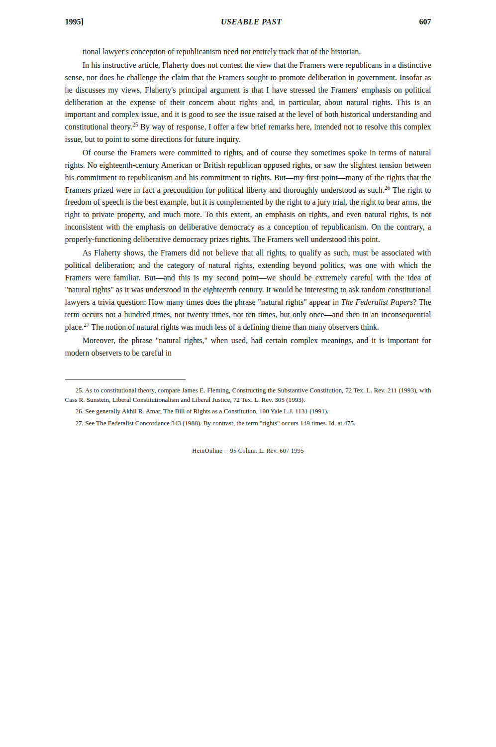1995] USEABLE PAST 607
tional lawyer's conception of republicanism need not entirely track that of the historian.
In his instructive article, Flaherty does not contest the view that the Framers were republicans in a distinctive sense, nor does he challenge the claim that the Framers sought to promote deliberation in government. Insofar as he discusses my views, Flaherty's principal argument is that I have stressed the Framers' emphasis on political deliberation at the expense of their concern about rights and, in particular, about natural rights. This is an important and complex issue, and it is good to see the issue raised at the level of both historical understanding and constitutional theory.25 By way of response, I offer a few brief remarks here, intended not to resolve this complex issue, but to point to some directions for future inquiry.
Of course the Framers were committed to rights, and of course they sometimes spoke in terms of natural rights. No eighteenth-century American or British republican opposed rights, or saw the slightest tension between his commitment to republicanism and his commitment to rights. But—my first point—many of the rights that the Framers prized were in fact a precondition for political liberty and thoroughly understood as such.26 The right to freedom of speech is the best example, but it is complemented by the right to a jury trial, the right to bear arms, the right to private property, and much more. To this extent, an emphasis on rights, and even natural rights, is not inconsistent with the emphasis on deliberative democracy as a conception of republicanism. On the contrary, a properly-functioning deliberative democracy prizes rights. The Framers well understood this point.
As Flaherty shows, the Framers did not believe that all rights, to qualify as such, must be associated with political deliberation; and the category of natural rights, extending beyond politics, was one with which the Framers were familiar. But—and this is my second point—we should be extremely careful with the idea of "natural rights" as it was understood in the eighteenth century. It would be interesting to ask random constitutional lawyers a trivia question: How many times does the phrase "natural rights" appear in The Federalist Papers? The term occurs not a hundred times, not twenty times, not ten times, but only once—and then in an inconsequential place.27 The notion of natural rights was much less of a defining theme than many observers think.
Moreover, the phrase "natural rights," when used, had certain complex meanings, and it is important for modern observers to be careful in
25. As to constitutional theory, compare James E. Fleming, Constructing the Substantive Constitution, 72 Tex. L. Rev. 211 (1993), with Cass R. Sunstein, Liberal Constitutionalism and Liberal Justice, 72 Tex. L. Rev. 305 (1993).
26. See generally Akhil R. Amar, The Bill of Rights as a Constitution, 100 Yale L.J. 1131 (1991).
27. See The Federalist Concordance 343 (1988). By contrast, the term "rights" occurs 149 times. Id. at 475.
HeinOnline -- 95 Colum. L. Rev. 607 1995